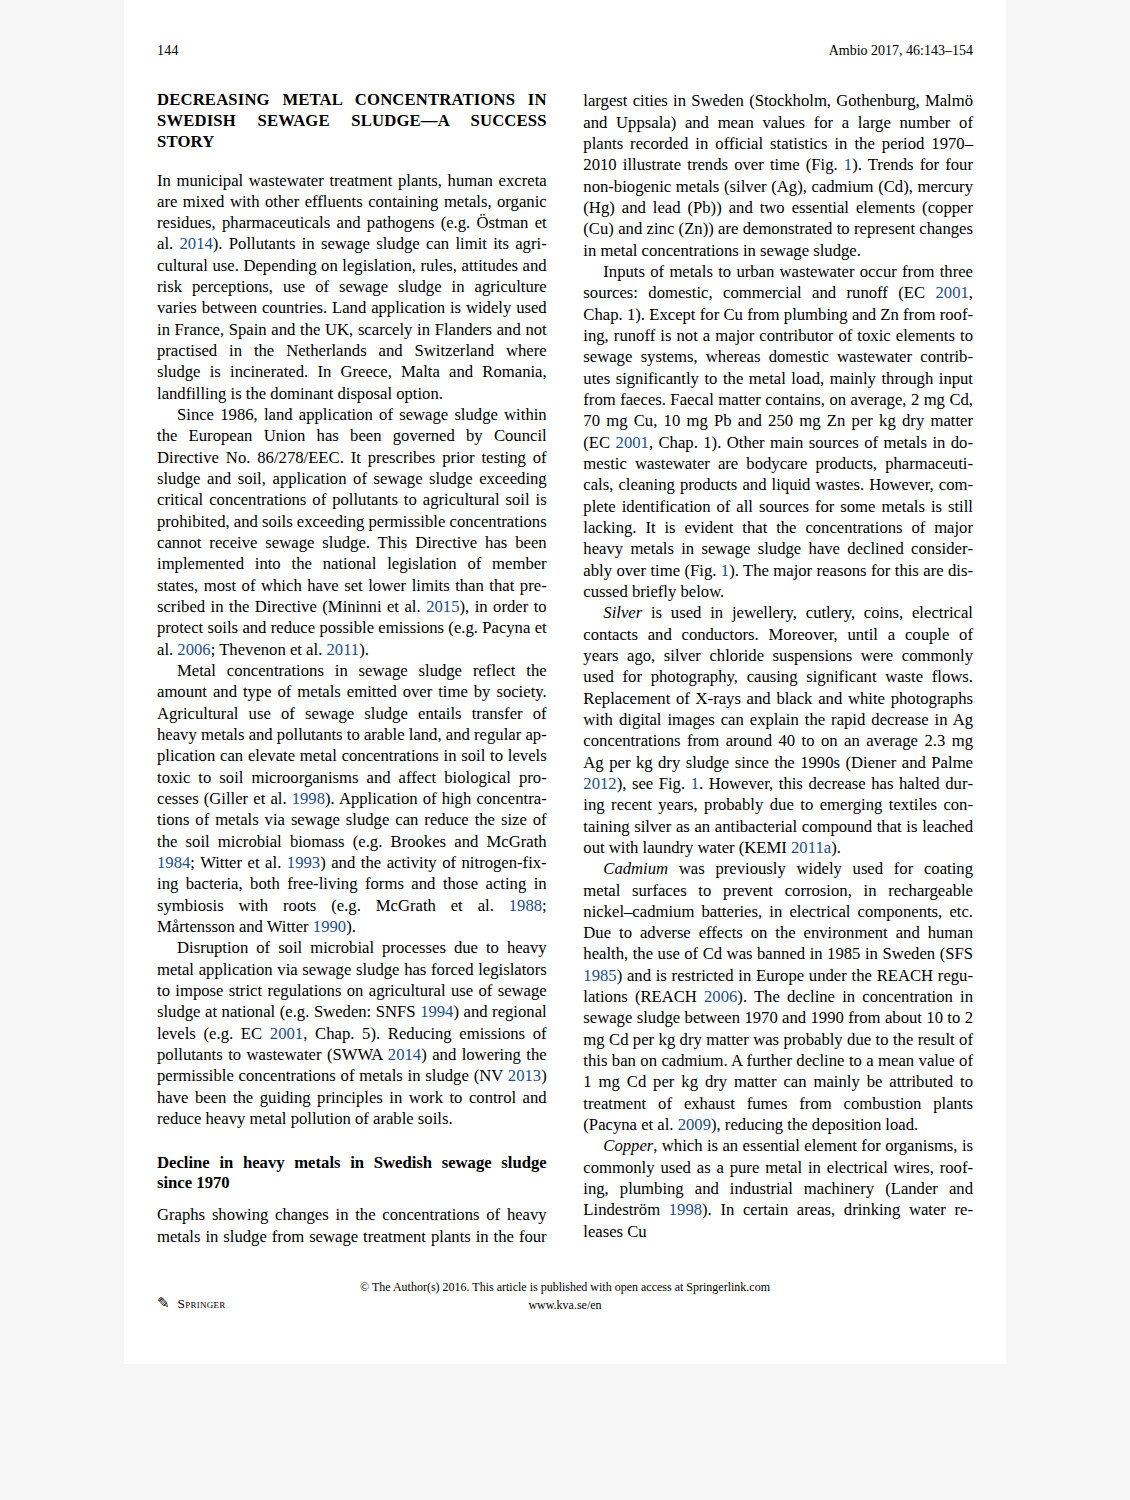144 Ambio 2017, 46:143–154
Decreasing metal concentrations in Swedish sewage sludge—a success story
In municipal wastewater treatment plants, human excreta are mixed with other effluents containing metals, organic residues, pharmaceuticals and pathogens (e.g. Östman et al. 2014). Pollutants in sewage sludge can limit its agricultural use. Depending on legislation, rules, attitudes and risk perceptions, use of sewage sludge in agriculture varies between countries. Land application is widely used in France, Spain and the UK, scarcely in Flanders and not practised in the Netherlands and Switzerland where sludge is incinerated. In Greece, Malta and Romania, landfilling is the dominant disposal option.
Since 1986, land application of sewage sludge within the European Union has been governed by Council Directive No. 86/278/EEC. It prescribes prior testing of sludge and soil, application of sewage sludge exceeding critical concentrations of pollutants to agricultural soil is prohibited, and soils exceeding permissible concentrations cannot receive sewage sludge. This Directive has been implemented into the national legislation of member states, most of which have set lower limits than that prescribed in the Directive (Mininni et al. 2015), in order to protect soils and reduce possible emissions (e.g. Pacyna et al. 2006; Thevenon et al. 2011).
Metal concentrations in sewage sludge reflect the amount and type of metals emitted over time by society. Agricultural use of sewage sludge entails transfer of heavy metals and pollutants to arable land, and regular application can elevate metal concentrations in soil to levels toxic to soil microorganisms and affect biological processes (Giller et al. 1998). Application of high concentrations of metals via sewage sludge can reduce the size of the soil microbial biomass (e.g. Brookes and McGrath 1984; Witter et al. 1993) and the activity of nitrogen-fixing bacteria, both free-living forms and those acting in symbiosis with roots (e.g. McGrath et al. 1988; Mårtensson and Witter 1990).
Disruption of soil microbial processes due to heavy metal application via sewage sludge has forced legislators to impose strict regulations on agricultural use of sewage sludge at national (e.g. Sweden: SNFS 1994) and regional levels (e.g. EC 2001, Chap. 5). Reducing emissions of pollutants to wastewater (SWWA 2014) and lowering the permissible concentrations of metals in sludge (NV 2013) have been the guiding principles in work to control and reduce heavy metal pollution of arable soils.
Decline in heavy metals in Swedish sewage sludge since 1970
Graphs showing changes in the concentrations of heavy metals in sludge from sewage treatment plants in the four largest cities in Sweden (Stockholm, Gothenburg, Malmö and Uppsala) and mean values for a large number of plants recorded in official statistics in the period 1970–2010 illustrate trends over time (Fig. 1). Trends for four non-biogenic metals (silver (Ag), cadmium (Cd), mercury (Hg) and lead (Pb)) and two essential elements (copper (Cu) and zinc (Zn)) are demonstrated to represent changes in metal concentrations in sewage sludge.
Inputs of metals to urban wastewater occur from three sources: domestic, commercial and runoff (EC 2001, Chap. 1). Except for Cu from plumbing and Zn from roofing, runoff is not a major contributor of toxic elements to sewage systems, whereas domestic wastewater contributes significantly to the metal load, mainly through input from faeces. Faecal matter contains, on average, 2 mg Cd, 70 mg Cu, 10 mg Pb and 250 mg Zn per kg dry matter (EC 2001, Chap. 1). Other main sources of metals in domestic wastewater are bodycare products, pharmaceuticals, cleaning products and liquid wastes. However, complete identification of all sources for some metals is still lacking. It is evident that the concentrations of major heavy metals in sewage sludge have declined considerably over time (Fig. 1). The major reasons for this are discussed briefly below.
Silver is used in jewellery, cutlery, coins, electrical contacts and conductors. Moreover, until a couple of years ago, silver chloride suspensions were commonly used for photography, causing significant waste flows. Replacement of X-rays and black and white photographs with digital images can explain the rapid decrease in Ag concentrations from around 40 to on an average 2.3 mg Ag per kg dry sludge since the 1990s (Diener and Palme 2012), see Fig. 1. However, this decrease has halted during recent years, probably due to emerging textiles containing silver as an antibacterial compound that is leached out with laundry water (KEMI 2011a).
Cadmium was previously widely used for coating metal surfaces to prevent corrosion, in rechargeable nickel–cadmium batteries, in electrical components, etc. Due to adverse effects on the environment and human health, the use of Cd was banned in 1985 in Sweden (SFS 1985) and is restricted in Europe under the REACH regulations (REACH 2006). The decline in concentration in sewage sludge between 1970 and 1990 from about 10 to 2 mg Cd per kg dry matter was probably due to the result of this ban on cadmium. A further decline to a mean value of 1 mg Cd per kg dry matter can mainly be attributed to treatment of exhaust fumes from combustion plants (Pacyna et al. 2009), reducing the deposition load.
Copper, which is an essential element for organisms, is commonly used as a pure metal in electrical wires, roofing, plumbing and industrial machinery (Lander and Lindeström 1998). In certain areas, drinking water releases Cu
✎ Springer © The Author(s) 2016. This article is published with open access at Springerlink.com www.kva.se/en